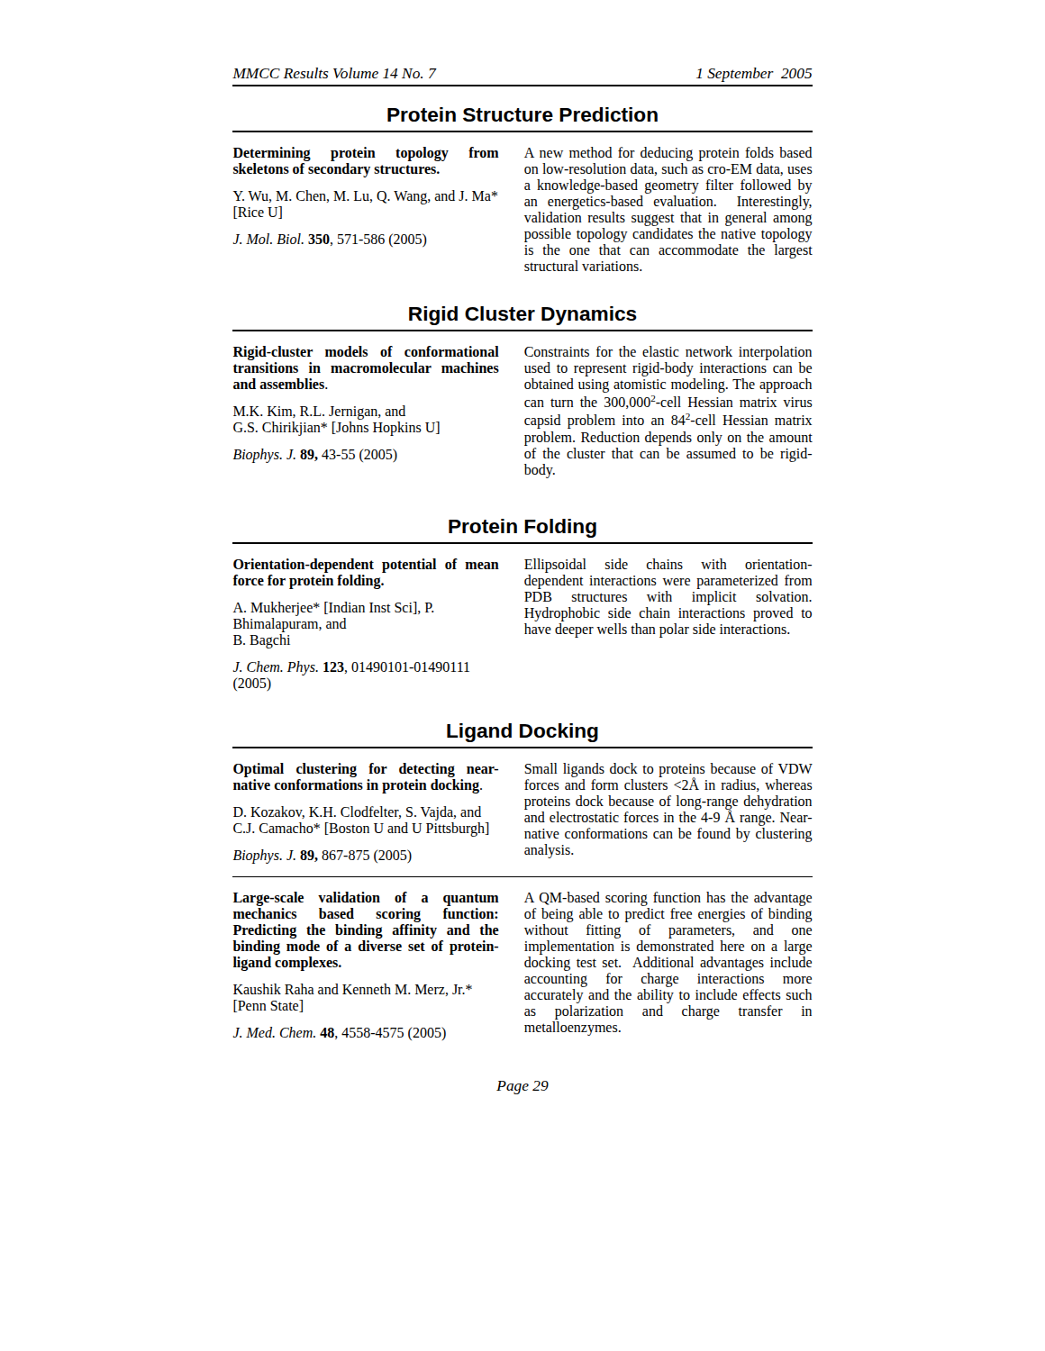MMCC Results Volume 14 No. 7 1 September 2005
Protein Structure Prediction
Determining protein topology from skeletons of secondary structures.
Y. Wu, M. Chen, M. Lu, Q. Wang, and J. Ma* [Rice U]
J. Mol. Biol. 350, 571-586 (2005)
A new method for deducing protein folds based on low-resolution data, such as cro-EM data, uses a knowledge-based geometry filter followed by an energetics-based evaluation. Interestingly, validation results suggest that in general among possible topology candidates the native topology is the one that can accommodate the largest structural variations.
Rigid Cluster Dynamics
Rigid-cluster models of conformational transitions in macromolecular machines and assemblies.
M.K. Kim, R.L. Jernigan, and
G.S. Chirikjian* [Johns Hopkins U]
Biophys. J. 89, 43-55 (2005)
Constraints for the elastic network interpolation used to represent rigid-body interactions can be obtained using atomistic modeling. The approach can turn the 300,0002-cell Hessian matrix virus capsid problem into an 842-cell Hessian matrix problem. Reduction depends only on the amount of the cluster that can be assumed to be rigid-body.
Protein Folding
Orientation-dependent potential of mean force for protein folding.
A. Mukherjee* [Indian Inst Sci], P. Bhimalapuram, and
B. Bagchi
J. Chem. Phys. 123, 01490101-01490111 (2005)
Ellipsoidal side chains with orientation-dependent interactions were parameterized from PDB structures with implicit solvation. Hydrophobic side chain interactions proved to have deeper wells than polar side interactions.
Ligand Docking
Optimal clustering for detecting near-native conformations in protein docking.
D. Kozakov, K.H. Clodfelter, S. Vajda, and
C.J. Camacho* [Boston U and U Pittsburgh]
Biophys. J. 89, 867-875 (2005)
Small ligands dock to proteins because of VDW forces and form clusters <2Å in radius, whereas proteins dock because of long-range dehydration and electrostatic forces in the 4-9 Å range. Near-native conformations can be found by clustering analysis.
Large-scale validation of a quantum mechanics based scoring function: Predicting the binding affinity and the binding mode of a diverse set of protein-ligand complexes.
Kaushik Raha and Kenneth M. Merz, Jr.* [Penn State]
J. Med. Chem. 48, 4558-4575 (2005)
A QM-based scoring function has the advantage of being able to predict free energies of binding without fitting of parameters, and one implementation is demonstrated here on a large docking test set. Additional advantages include accounting for charge interactions more accurately and the ability to include effects such as polarization and charge transfer in metalloenzymes.
Page 29